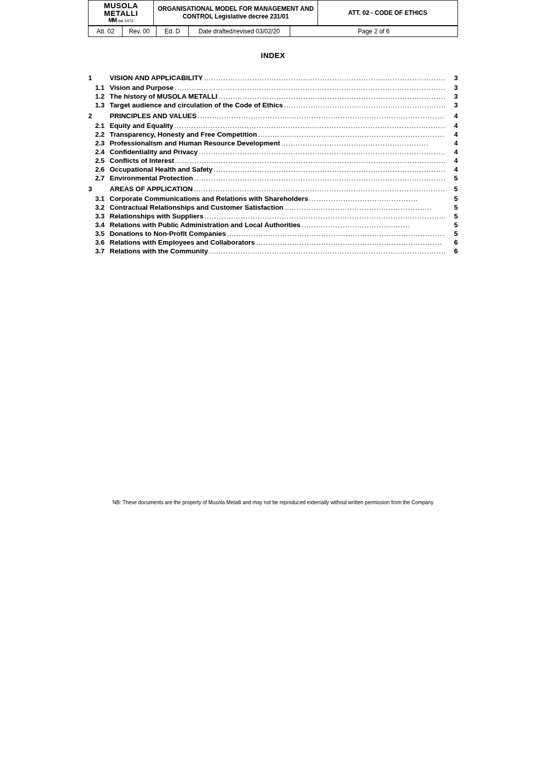| MUSOLA METALLI MM dal 1972 | ORGANISATIONAL MODEL FOR MANAGEMENT AND CONTROL Legislative decree 231/01 | ATT. 02 - CODE OF ETHICS |
| Att. 02 | Rev. 00 | Ed. D | Date drafted/revised 03/02/20 | Page 2 of 6 |
INDEX
1 VISION AND APPLICABILITY .................................................................................................................. 3
1.1 Vision and Purpose ............................................................................................................................. 3
1.2 The history of MUSOLA METALLI ............................................................................................................. 3
1.3 Target audience and circulation of the Code of Ethics ............................................................................. 3
2 PRINCIPLES AND VALUES .................................................................................................................. 4
2.1 Equity and Equality ............................................................................................................................. 4
2.2 Transparency, Honesty and Free Competition ............................................................................. 4
2.3 Professionalism and Human Resource Development ............................................................. 4
2.4 Confidentiality and Privacy ............................................................................................................. 4
2.5 Conflicts of Interest ............................................................................................................................. 4
2.6 Occupational Health and Safety ............................................................................................................. 4
2.7 Environmental Protection ............................................................................................................. 5
3 AREAS OF APPLICATION .................................................................................................................. 5
3.1 Corporate Communications and Relations with Shareholders ............................................. 5
3.2 Contractual Relationships and Customer Satisfaction ............................................................. 5
3.3 Relationships with Suppliers ............................................................................................................. 5
3.4 Relations with Public Administration and Local Authorities ............................................. 5
3.5 Donations to Non-Profit Companies ............................................................................................. 5
3.6 Relations with Employees and Collaborators ............................................................................. 6
3.7 Relations with the Community ............................................................................................................. 6
NB: These documents are the property of Musola Metalli and may not be reproduced externally without written permission from the Company